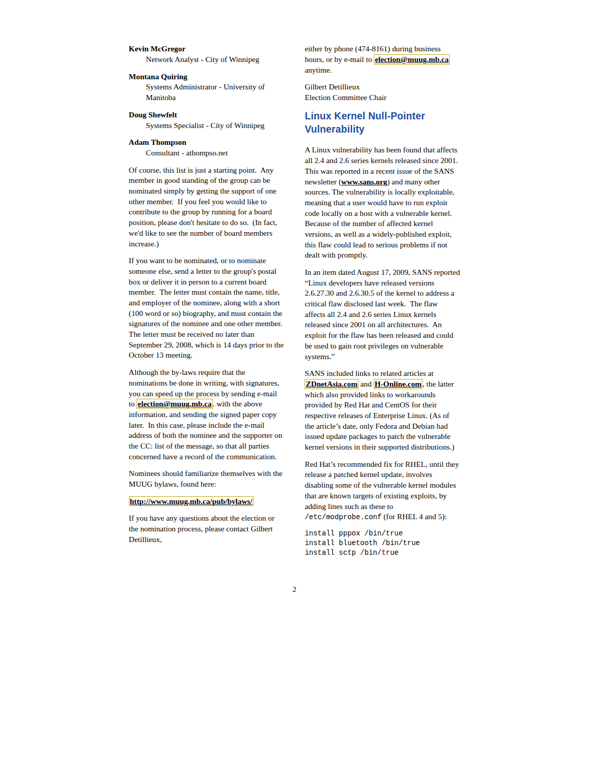Kevin McGregor Network Analyst - City of Winnipeg
Montana Quiring Systems Administrator - University of Manitoba
Doug Shewfelt Systems Specialist - City of Winnipeg
Adam Thompson Consultant - athompso.net
Of course, this list is just a starting point. Any member in good standing of the group can be nominated simply by getting the support of one other member. If you feel you would like to contribute to the group by running for a board position, please don't hesitate to do so. (In fact, we'd like to see the number of board members increase.)
If you want to be nominated, or to nominate someone else, send a letter to the group's postal box or deliver it in person to a current board member. The letter must contain the name, title, and employer of the nominee, along with a short (100 word or so) biography, and must contain the signatures of the nominee and one other member. The letter must be received no later than September 29, 2008, which is 14 days prior to the October 13 meeting.
Although the by-laws require that the nominations be done in writing, with signatures, you can speed up the process by sending e-mail to election@muug.mb.ca. with the above information, and sending the signed paper copy later. In this case, please include the e-mail address of both the nominee and the supporter on the CC: list of the message, so that all parties concerned have a record of the communication.
Nominees should familiarize themselves with the MUUG bylaws, found here:
http://www.muug.mb.ca/pub/bylaws/
If you have any questions about the election or the nomination process, please contact Gilbert Detillieux,
either by phone (474-8161) during business hours, or by e-mail to election@muug.mb.ca anytime.
Gilbert Detillieux
Election Committee Chair
Linux Kernel Null-Pointer Vulnerability
A Linux vulnerability has been found that affects all 2.4 and 2.6 series kernels released since 2001. This was reported in a recent issue of the SANS newsletter (www.sans.org) and many other sources. The vulnerability is locally exploitable, meaning that a user would have to run exploit code locally on a host with a vulnerable kernel. Because of the number of affected kernel versions, as well as a widely-published exploit, this flaw could lead to serious problems if not dealt with promptly.
In an item dated August 17, 2009, SANS reported “Linux developers have released versions 2.6.27.30 and 2.6.30.5 of the kernel to address a critical flaw disclosed last week. The flaw affects all 2.4 and 2.6 series Linux kernels released since 2001 on all architectures. An exploit for the flaw has been released and could be used to gain root privileges on vulnerable systems.”
SANS included links to related articles at ZDnetAsia.com and H-Online.com, the latter which also provided links to workarounds provided by Red Hat and CentOS for their respective releases of Enterprise Linux. (As of the article’s date, only Fedora and Debian had issued update packages to patch the vulnerable kernel versions in their supported distributions.)
Red Hat’s recommended fix for RHEL, until they release a patched kernel update, involves disabling some of the vulnerable kernel modules that are known targets of existing exploits, by adding lines such as these to /etc/modprobe.conf (for RHEL 4 and 5):
install pppox /bin/true
install bluetooth /bin/true
install sctp /bin/true
2